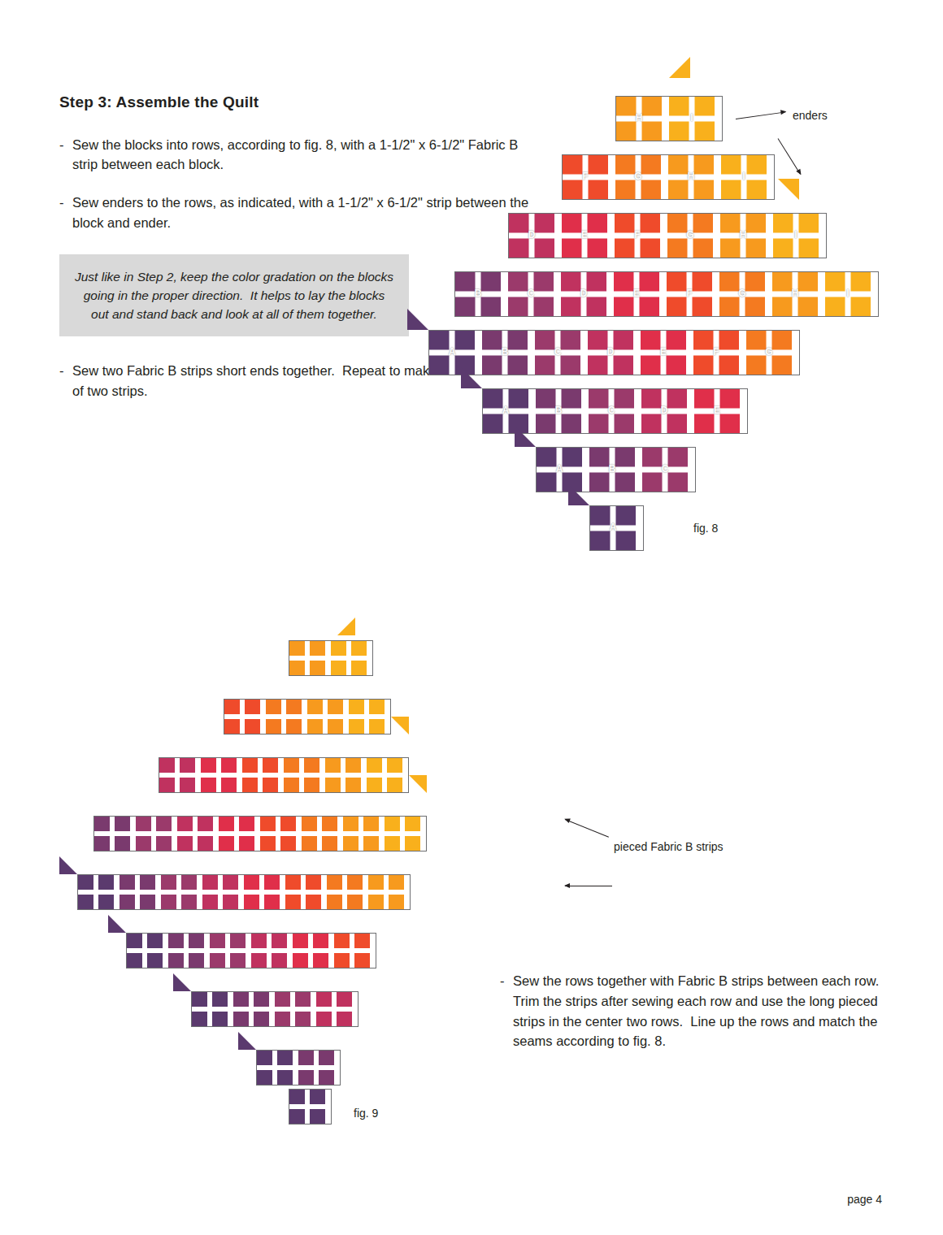Step 3: Assemble the Quilt
Sew the blocks into rows, according to fig. 8, with a 1-1/2" x 6-1/2" Fabric B strip between each block.
Sew enders to the rows, as indicated, with a 1-1/2" x 6-1/2" strip between the block and ender.
Just like in Step 2, keep the color gradation on the blocks going in the proper direction. It helps to lay the blocks out and stand back and look at all of them together.
Sew two Fabric B strips short ends together. Repeat to make a second set of two strips.
H
I
F
G
H
I
D
E
F
G
H
I
B
C
D
E
F
G
H
I
A
B
C
D
E
F
G
A
B
C
D
E
A
B
C
A
enders
fig. 8
pieced Fabric B strips
fig. 9
Sew the rows together with Fabric B strips between each row. Trim the strips after sewing each row and use the long pieced strips in the center two rows. Line up the rows and match the seams according to fig. 8.
page 4